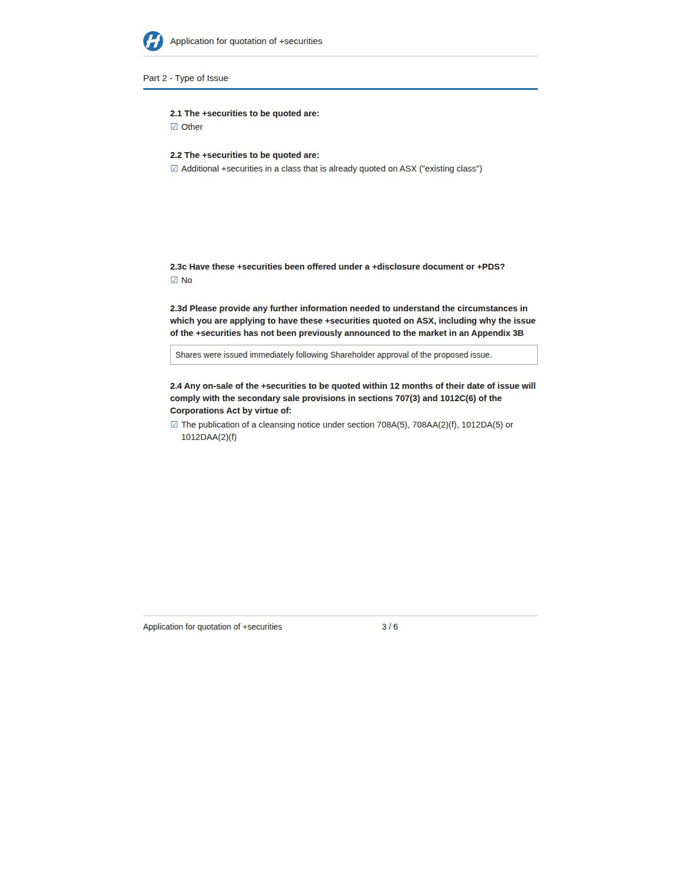Application for quotation of +securities
Part 2 - Type of Issue
2.1 The +securities to be quoted are:
☑Other
2.2 The +securities to be quoted are:
☑Additional +securities in a class that is already quoted on ASX ("existing class")
2.3c Have these +securities been offered under a +disclosure document or +PDS?
☑No
2.3d Please provide any further information needed to understand the circumstances in which you are applying to have these +securities quoted on ASX, including why the issue of the +securities has not been previously announced to the market in an Appendix 3B
Shares were issued immediately following Shareholder approval of the proposed issue.
2.4 Any on-sale of the +securities to be quoted within 12 months of their date of issue will comply with the secondary sale provisions in sections 707(3) and 1012C(6) of the Corporations Act by virtue of:
☑The publication of a cleansing notice under section 708A(5), 708AA(2)(f), 1012DA(5) or 1012DAA(2)(f)
Application for quotation of +securities
3 / 6